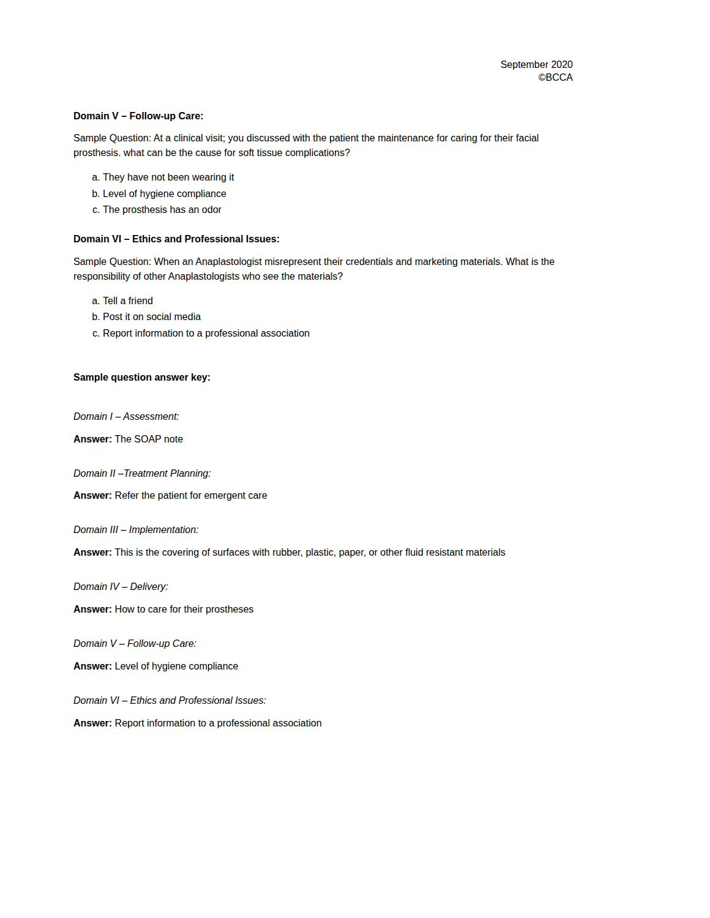September 2020
©BCCA
Domain V – Follow-up Care:
Sample Question: At a clinical visit; you discussed with the patient the maintenance for caring for their facial prosthesis. what can be the cause for soft tissue complications?
They have not been wearing it
Level of hygiene compliance
The prosthesis has an odor
Domain VI – Ethics and Professional Issues:
Sample Question: When an Anaplastologist misrepresent their credentials and marketing materials. What is the responsibility of other Anaplastologists who see the materials?
Tell a friend
Post it on social media
Report information to a professional association
Sample question answer key:
Domain I – Assessment:
Answer: The SOAP note
Domain II –Treatment Planning:
Answer: Refer the patient for emergent care
Domain III – Implementation:
Answer: This is the covering of surfaces with rubber, plastic, paper, or other fluid resistant materials
Domain IV – Delivery:
Answer: How to care for their prostheses
Domain V – Follow-up Care:
Answer: Level of hygiene compliance
Domain VI – Ethics and Professional Issues:
Answer: Report information to a professional association